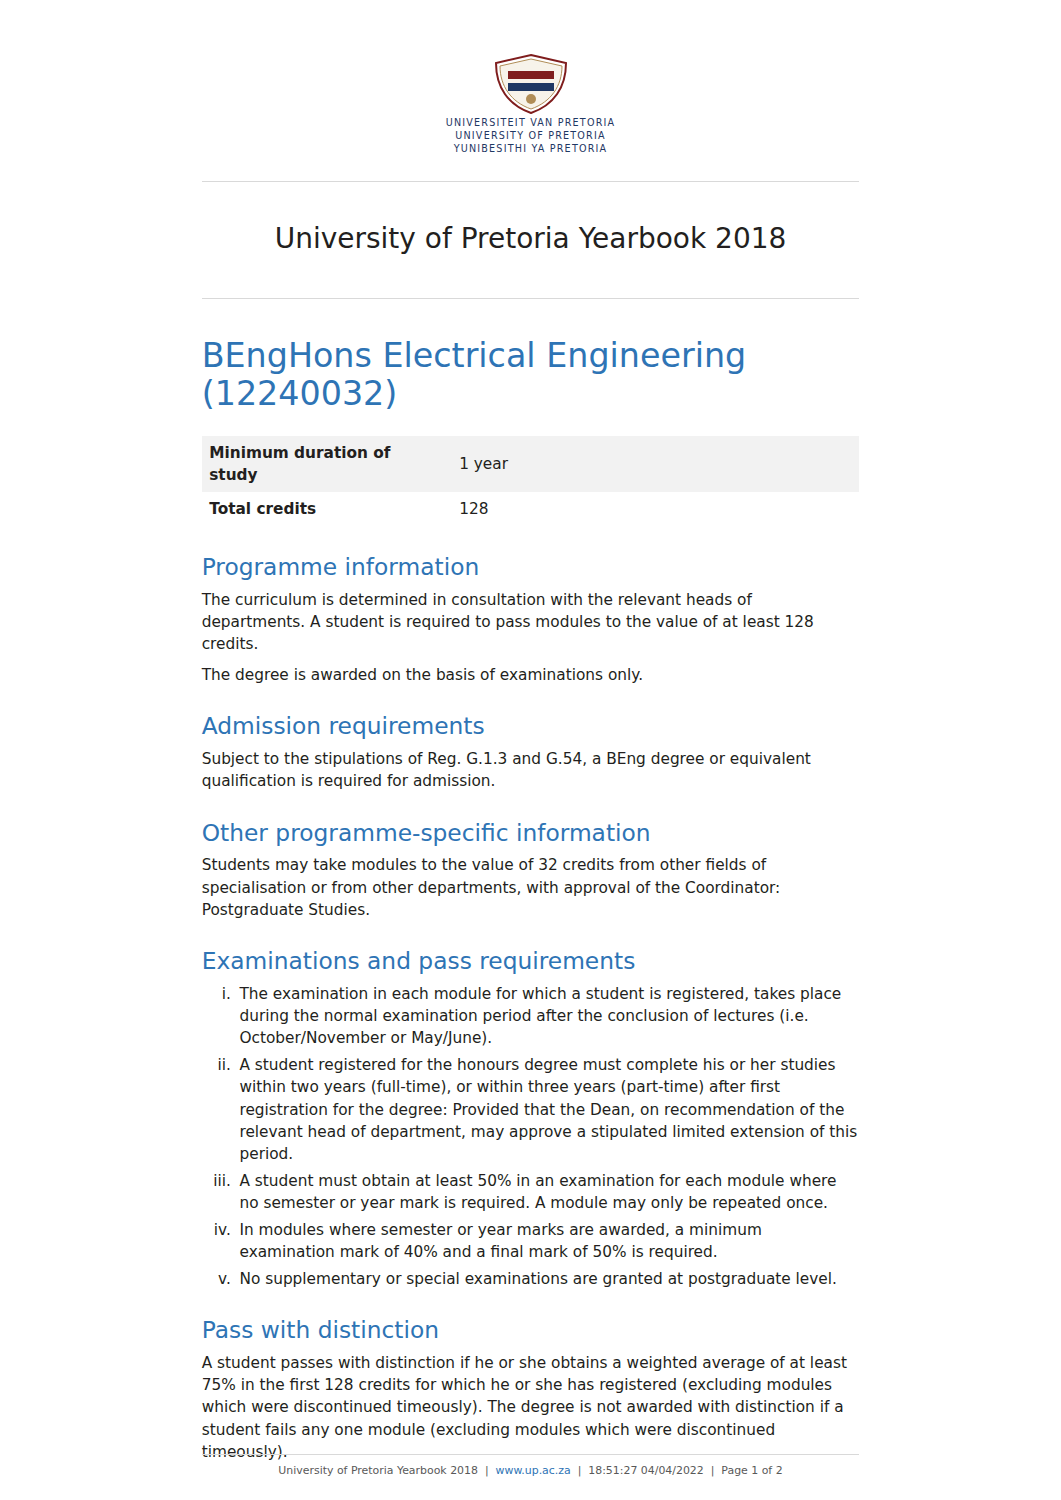Universiteit van Pretoria
University of Pretoria
Yunibesithi ya Pretoria
University of Pretoria Yearbook 2018
BEngHons Electrical Engineering (12240032)
| Minimum duration of study | 1 year |
| Total credits | 128 |
Programme information
The curriculum is determined in consultation with the relevant heads of departments. A student is required to pass modules to the value of at least 128 credits.
The degree is awarded on the basis of examinations only.
Admission requirements
Subject to the stipulations of Reg. G.1.3 and G.54, a BEng degree or equivalent qualification is required for admission.
Other programme-specific information
Students may take modules to the value of 32 credits from other fields of specialisation or from other departments, with approval of the Coordinator: Postgraduate Studies.
Examinations and pass requirements
The examination in each module for which a student is registered, takes place during the normal examination period after the conclusion of lectures (i.e. October/November or May/June).
A student registered for the honours degree must complete his or her studies within two years (full-time), or within three years (part-time) after first registration for the degree: Provided that the Dean, on recommendation of the relevant head of department, may approve a stipulated limited extension of this period.
A student must obtain at least 50% in an examination for each module where no semester or year mark is required. A module may only be repeated once.
In modules where semester or year marks are awarded, a minimum examination mark of 40% and a final mark of 50% is required.
No supplementary or special examinations are granted at postgraduate level.
Pass with distinction
A student passes with distinction if he or she obtains a weighted average of at least 75% in the first 128 credits for which he or she has registered (excluding modules which were discontinued timeously). The degree is not awarded with distinction if a student fails any one module (excluding modules which were discontinued timeously).
University of Pretoria Yearbook 2018 | www.up.ac.za | 18:51:27 04/04/2022 | Page 1 of 2